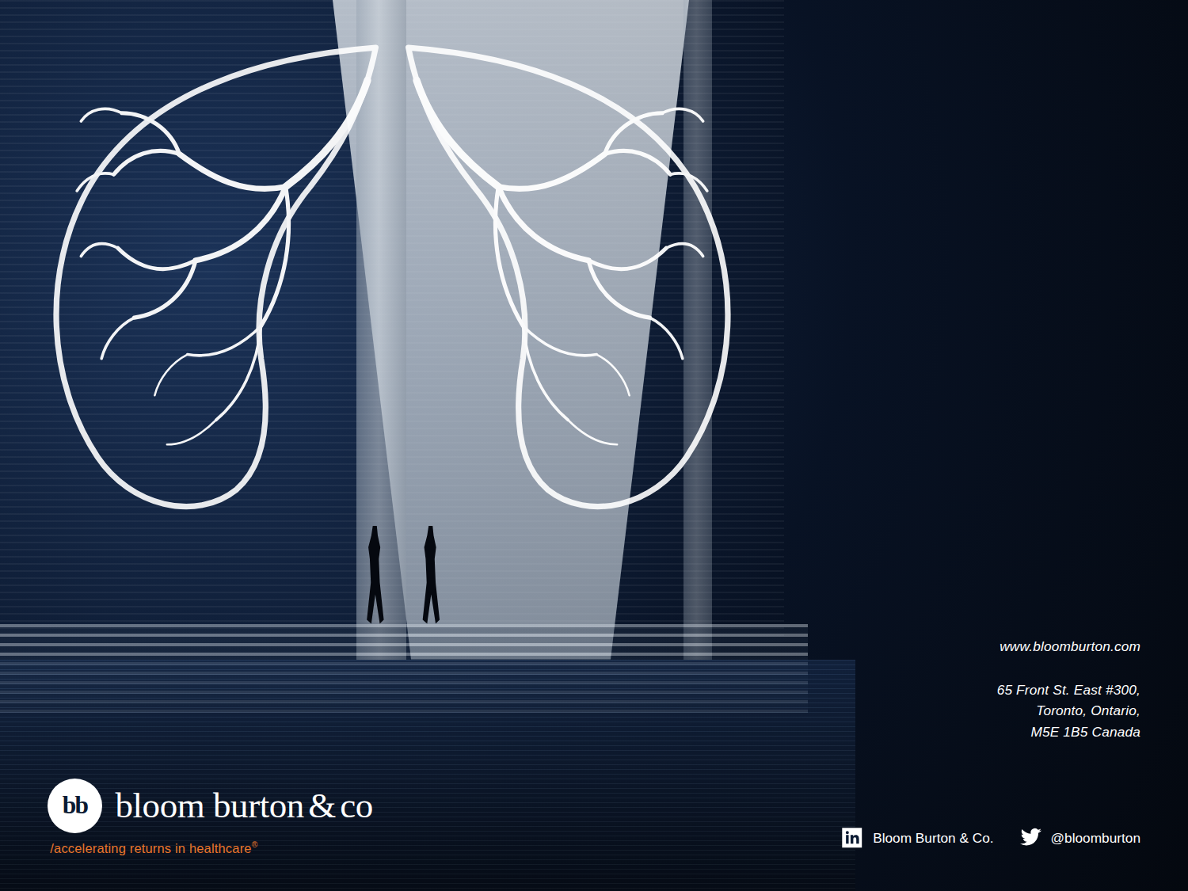www.bloomburton.com
65 Front St. East #300,
Toronto, Ontario,
M5E 1B5 Canada
bb
bloom burton&co
/accelerating returns in healthcare®
Bloom Burton & Co.
@bloomburton